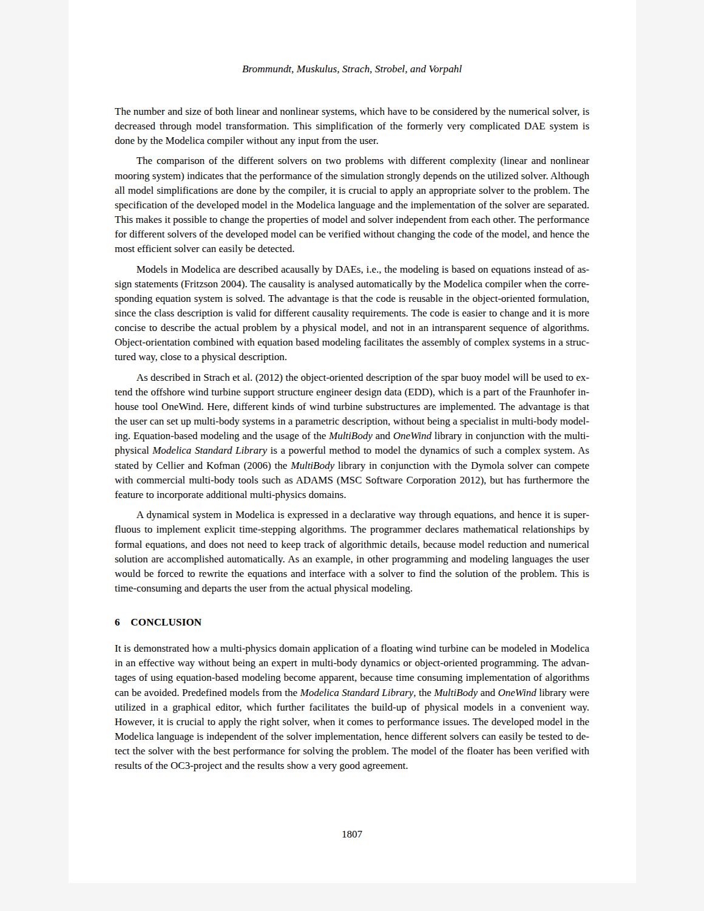Brommundt, Muskulus, Strach, Strobel, and Vorpahl
The number and size of both linear and nonlinear systems, which have to be considered by the numerical solver, is decreased through model transformation. This simplification of the formerly very complicated DAE system is done by the Modelica compiler without any input from the user.
The comparison of the different solvers on two problems with different complexity (linear and nonlinear mooring system) indicates that the performance of the simulation strongly depends on the utilized solver. Although all model simplifications are done by the compiler, it is crucial to apply an appropriate solver to the problem. The specification of the developed model in the Modelica language and the implementation of the solver are separated. This makes it possible to change the properties of model and solver independent from each other. The performance for different solvers of the developed model can be verified without changing the code of the model, and hence the most efficient solver can easily be detected.
Models in Modelica are described acausally by DAEs, i.e., the modeling is based on equations instead of assign statements (Fritzson 2004). The causality is analysed automatically by the Modelica compiler when the corresponding equation system is solved. The advantage is that the code is reusable in the object-oriented formulation, since the class description is valid for different causality requirements. The code is easier to change and it is more concise to describe the actual problem by a physical model, and not in an intransparent sequence of algorithms. Object-orientation combined with equation based modeling facilitates the assembly of complex systems in a structured way, close to a physical description.
As described in Strach et al. (2012) the object-oriented description of the spar buoy model will be used to extend the offshore wind turbine support structure engineer design data (EDD), which is a part of the Fraunhofer in-house tool OneWind. Here, different kinds of wind turbine substructures are implemented. The advantage is that the user can set up multi-body systems in a parametric description, without being a specialist in multi-body modeling. Equation-based modeling and the usage of the MultiBody and OneWind library in conjunction with the multi-physical Modelica Standard Library is a powerful method to model the dynamics of such a complex system. As stated by Cellier and Kofman (2006) the MultiBody library in conjunction with the Dymola solver can compete with commercial multi-body tools such as ADAMS (MSC Software Corporation 2012), but has furthermore the feature to incorporate additional multi-physics domains.
A dynamical system in Modelica is expressed in a declarative way through equations, and hence it is superfluous to implement explicit time-stepping algorithms. The programmer declares mathematical relationships by formal equations, and does not need to keep track of algorithmic details, because model reduction and numerical solution are accomplished automatically. As an example, in other programming and modeling languages the user would be forced to rewrite the equations and interface with a solver to find the solution of the problem. This is time-consuming and departs the user from the actual physical modeling.
6 CONCLUSION
It is demonstrated how a multi-physics domain application of a floating wind turbine can be modeled in Modelica in an effective way without being an expert in multi-body dynamics or object-oriented programming. The advantages of using equation-based modeling become apparent, because time consuming implementation of algorithms can be avoided. Predefined models from the Modelica Standard Library, the MultiBody and OneWind library were utilized in a graphical editor, which further facilitates the build-up of physical models in a convenient way. However, it is crucial to apply the right solver, when it comes to performance issues. The developed model in the Modelica language is independent of the solver implementation, hence different solvers can easily be tested to detect the solver with the best performance for solving the problem. The model of the floater has been verified with results of the OC3-project and the results show a very good agreement.
1807